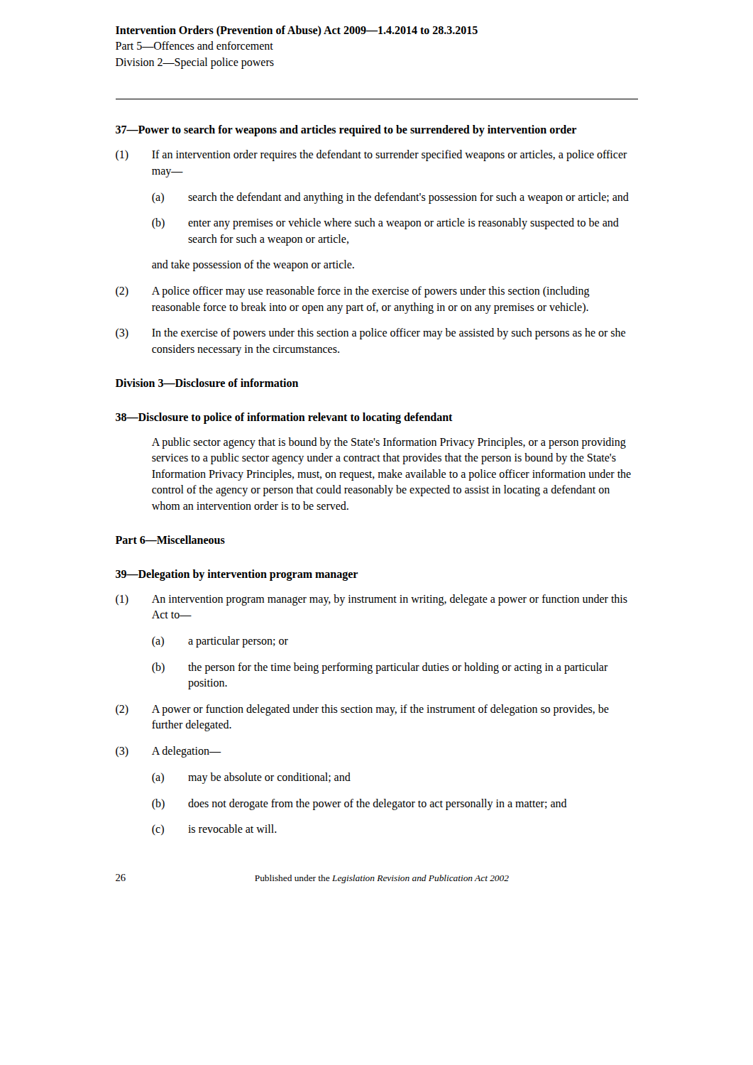Intervention Orders (Prevention of Abuse) Act 2009—1.4.2014 to 28.3.2015
Part 5—Offences and enforcement
Division 2—Special police powers
37—Power to search for weapons and articles required to be surrendered by intervention order
(1) If an intervention order requires the defendant to surrender specified weapons or articles, a police officer may—
(a) search the defendant and anything in the defendant's possession for such a weapon or article; and
(b) enter any premises or vehicle where such a weapon or article is reasonably suspected to be and search for such a weapon or article,
and take possession of the weapon or article.
(2) A police officer may use reasonable force in the exercise of powers under this section (including reasonable force to break into or open any part of, or anything in or on any premises or vehicle).
(3) In the exercise of powers under this section a police officer may be assisted by such persons as he or she considers necessary in the circumstances.
Division 3—Disclosure of information
38—Disclosure to police of information relevant to locating defendant
A public sector agency that is bound by the State's Information Privacy Principles, or a person providing services to a public sector agency under a contract that provides that the person is bound by the State's Information Privacy Principles, must, on request, make available to a police officer information under the control of the agency or person that could reasonably be expected to assist in locating a defendant on whom an intervention order is to be served.
Part 6—Miscellaneous
39—Delegation by intervention program manager
(1) An intervention program manager may, by instrument in writing, delegate a power or function under this Act to—
(a) a particular person; or
(b) the person for the time being performing particular duties or holding or acting in a particular position.
(2) A power or function delegated under this section may, if the instrument of delegation so provides, be further delegated.
(3) A delegation—
(a) may be absolute or conditional; and
(b) does not derogate from the power of the delegator to act personally in a matter; and
(c) is revocable at will.
26 Published under the Legislation Revision and Publication Act 2002